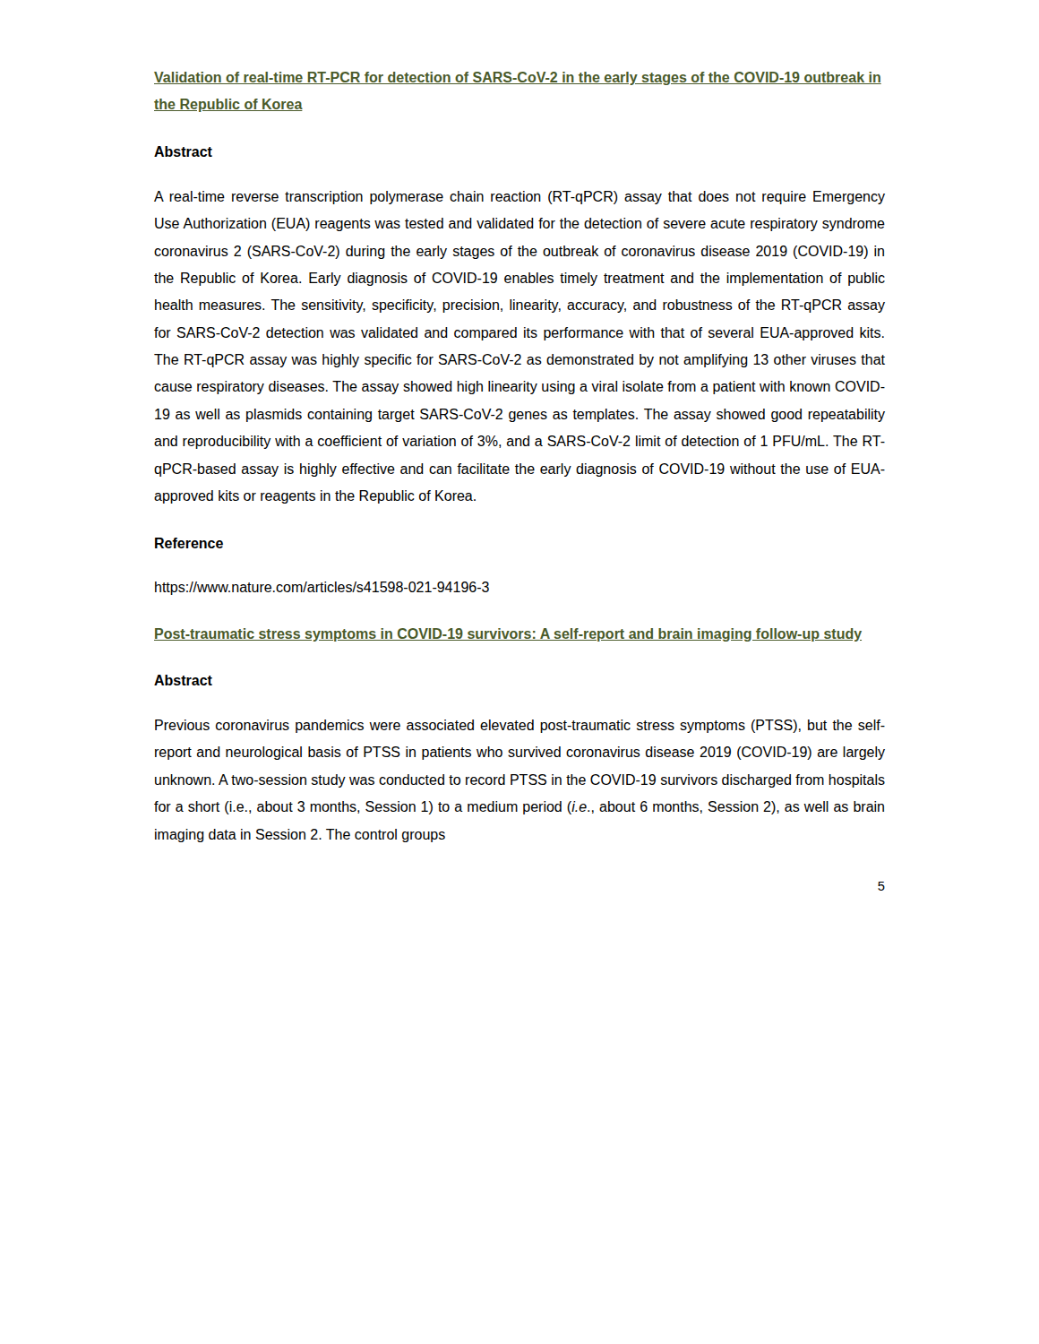Validation of real-time RT-PCR for detection of SARS-CoV-2 in the early stages of the COVID-19 outbreak in the Republic of Korea
Abstract
A real-time reverse transcription polymerase chain reaction (RT-qPCR) assay that does not require Emergency Use Authorization (EUA) reagents was tested and validated for the detection of severe acute respiratory syndrome coronavirus 2 (SARS-CoV-2) during the early stages of the outbreak of coronavirus disease 2019 (COVID-19) in the Republic of Korea. Early diagnosis of COVID-19 enables timely treatment and the implementation of public health measures. The sensitivity, specificity, precision, linearity, accuracy, and robustness of the RT-qPCR assay for SARS-CoV-2 detection was validated and compared its performance with that of several EUA-approved kits. The RT-qPCR assay was highly specific for SARS-CoV-2 as demonstrated by not amplifying 13 other viruses that cause respiratory diseases. The assay showed high linearity using a viral isolate from a patient with known COVID-19 as well as plasmids containing target SARS-CoV-2 genes as templates. The assay showed good repeatability and reproducibility with a coefficient of variation of 3%, and a SARS-CoV-2 limit of detection of 1 PFU/mL. The RT-qPCR-based assay is highly effective and can facilitate the early diagnosis of COVID-19 without the use of EUA-approved kits or reagents in the Republic of Korea.
Reference
https://www.nature.com/articles/s41598-021-94196-3
Post-traumatic stress symptoms in COVID-19 survivors: A self-report and brain imaging follow-up study
Abstract
Previous coronavirus pandemics were associated elevated post-traumatic stress symptoms (PTSS), but the self-report and neurological basis of PTSS in patients who survived coronavirus disease 2019 (COVID-19) are largely unknown. A two-session study was conducted to record PTSS in the COVID-19 survivors discharged from hospitals for a short (i.e., about 3 months, Session 1) to a medium period (i.e., about 6 months, Session 2), as well as brain imaging data in Session 2. The control groups
5